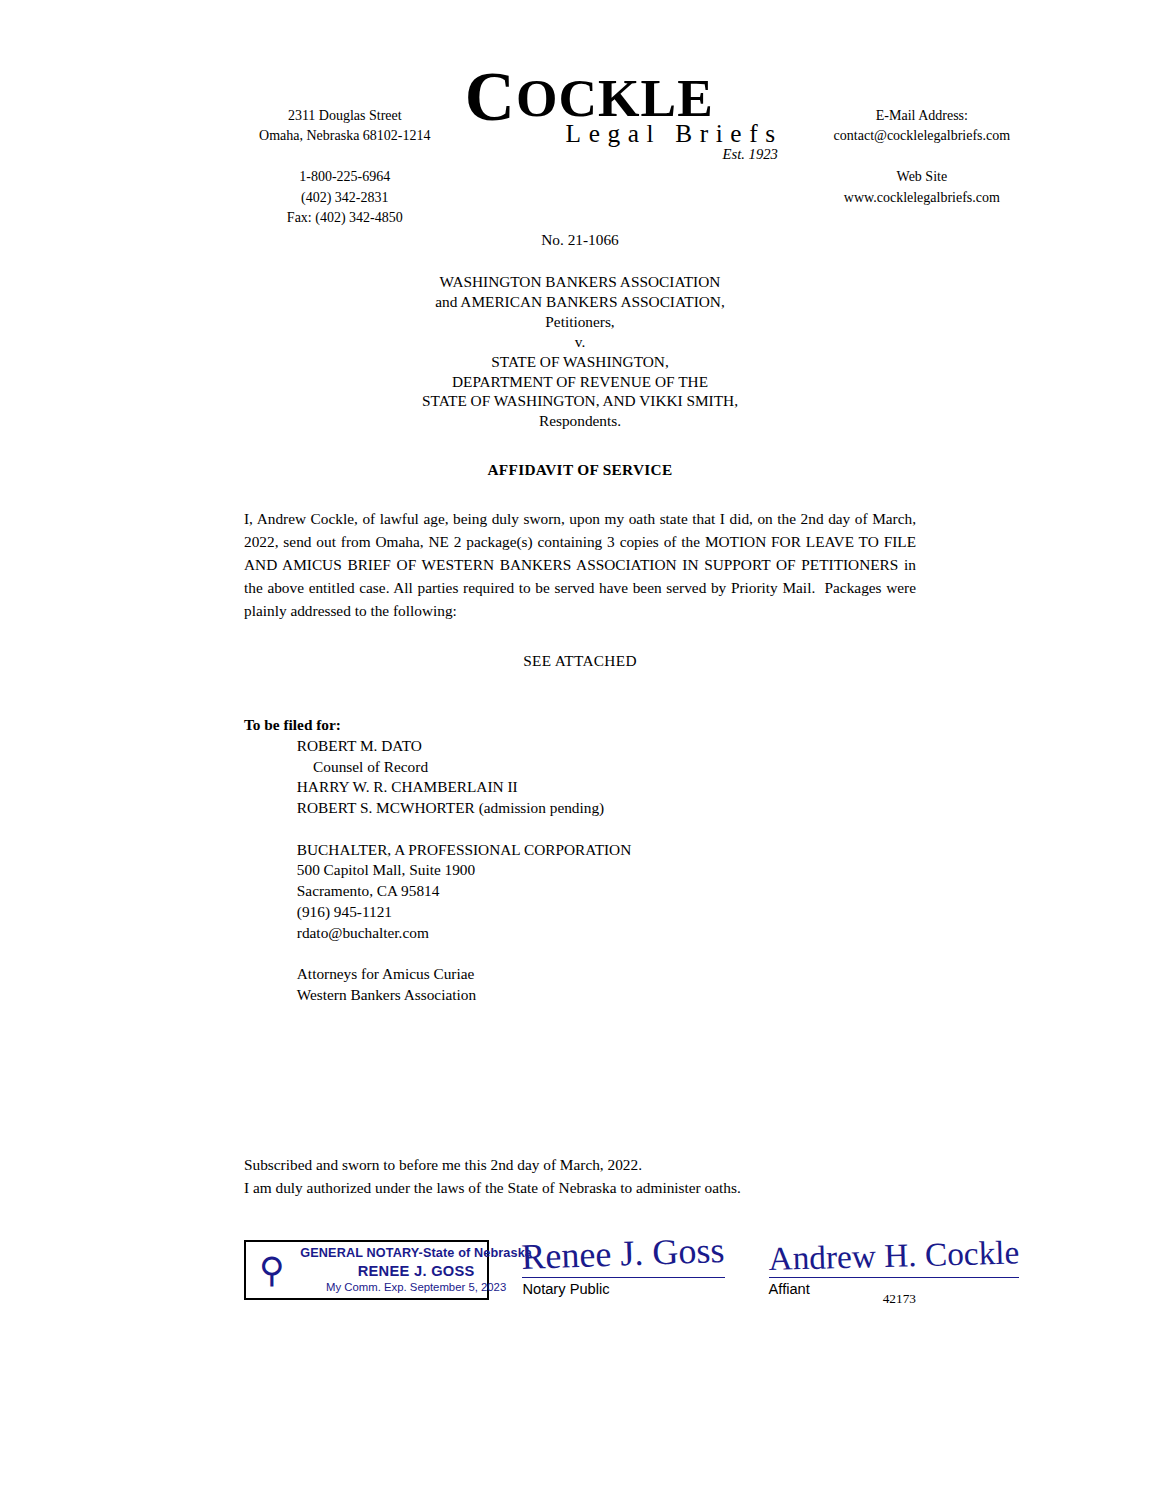2311 Douglas Street
Omaha, Nebraska 68102-1214
1-800-225-6964
(402) 342-2831
Fax: (402) 342-4850
COCKLE
Legal Briefs
Est. 1923
E-Mail Address:
contact@cocklelegalbriefs.com
Web Site
www.cocklelegalbriefs.com
No. 21-1066
WASHINGTON BANKERS ASSOCIATION
and AMERICAN BANKERS ASSOCIATION,
Petitioners,
v.
STATE OF WASHINGTON,
DEPARTMENT OF REVENUE OF THE
STATE OF WASHINGTON, and VIKKI SMITH,
Respondents.
AFFIDAVIT OF SERVICE
I, Andrew Cockle, of lawful age, being duly sworn, upon my oath state that I did, on the 2nd day of March, 2022, send out from Omaha, NE 2 package(s) containing 3 copies of the MOTION FOR LEAVE TO FILE AND AMICUS BRIEF OF WESTERN BANKERS ASSOCIATION IN SUPPORT OF PETITIONERS in the above entitled case. All parties required to be served have been served by Priority Mail. Packages were plainly addressed to the following:
SEE ATTACHED
To be filed for:
ROBERT M. DATO
Counsel of Record
HARRY W. R. CHAMBERLAIN II
ROBERT S. MCWHORTER (admission pending)
BUCHALTER, A PROFESSIONAL CORPORATION
500 Capitol Mall, Suite 1900
Sacramento, CA 95814
(916) 945-1121
rdato@buchalter.com
Attorneys for Amicus Curiae
Western Bankers Association
Subscribed and sworn to before me this 2nd day of March, 2022.
I am duly authorized under the laws of the State of Nebraska to administer oaths.
⚲
GENERAL NOTARY-State of Nebraska
RENEE J. GOSS
My Comm. Exp. September 5, 2023
Renee J. Goss
Notary Public
Andrew H. Cockle
Affiant
42173